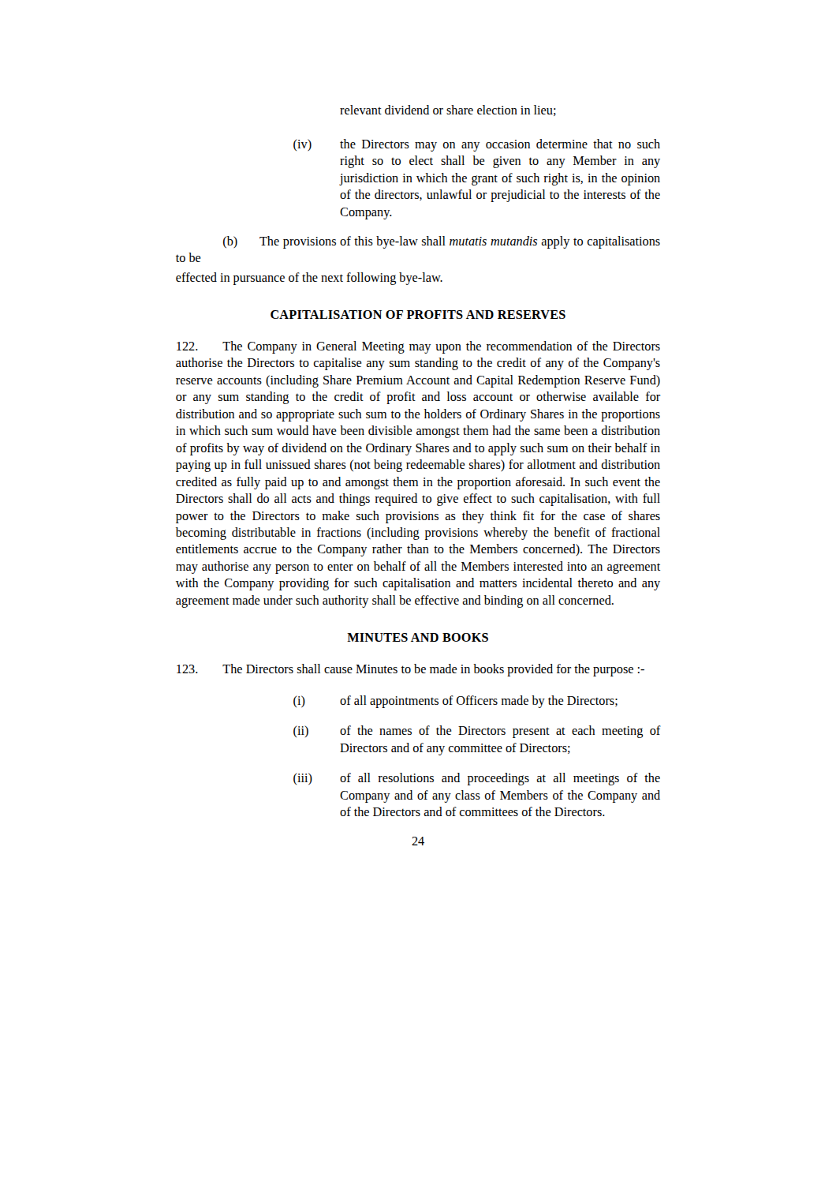relevant dividend or share election in lieu;
(iv) the Directors may on any occasion determine that no such right so to elect shall be given to any Member in any jurisdiction in which the grant of such right is, in the opinion of the directors, unlawful or prejudicial to the interests of the Company.
(b) The provisions of this bye-law shall mutatis mutandis apply to capitalisations to be
effected in pursuance of the next following bye-law.
CAPITALISATION OF PROFITS AND RESERVES
122. The Company in General Meeting may upon the recommendation of the Directors authorise the Directors to capitalise any sum standing to the credit of any of the Company's reserve accounts (including Share Premium Account and Capital Redemption Reserve Fund) or any sum standing to the credit of profit and loss account or otherwise available for distribution and so appropriate such sum to the holders of Ordinary Shares in the proportions in which such sum would have been divisible amongst them had the same been a distribution of profits by way of dividend on the Ordinary Shares and to apply such sum on their behalf in paying up in full unissued shares (not being redeemable shares) for allotment and distribution credited as fully paid up to and amongst them in the proportion aforesaid. In such event the Directors shall do all acts and things required to give effect to such capitalisation, with full power to the Directors to make such provisions as they think fit for the case of shares becoming distributable in fractions (including provisions whereby the benefit of fractional entitlements accrue to the Company rather than to the Members concerned). The Directors may authorise any person to enter on behalf of all the Members interested into an agreement with the Company providing for such capitalisation and matters incidental thereto and any agreement made under such authority shall be effective and binding on all concerned.
MINUTES AND BOOKS
123. The Directors shall cause Minutes to be made in books provided for the purpose :-
(i) of all appointments of Officers made by the Directors;
(ii) of the names of the Directors present at each meeting of Directors and of any committee of Directors;
(iii) of all resolutions and proceedings at all meetings of the Company and of any class of Members of the Company and of the Directors and of committees of the Directors.
24